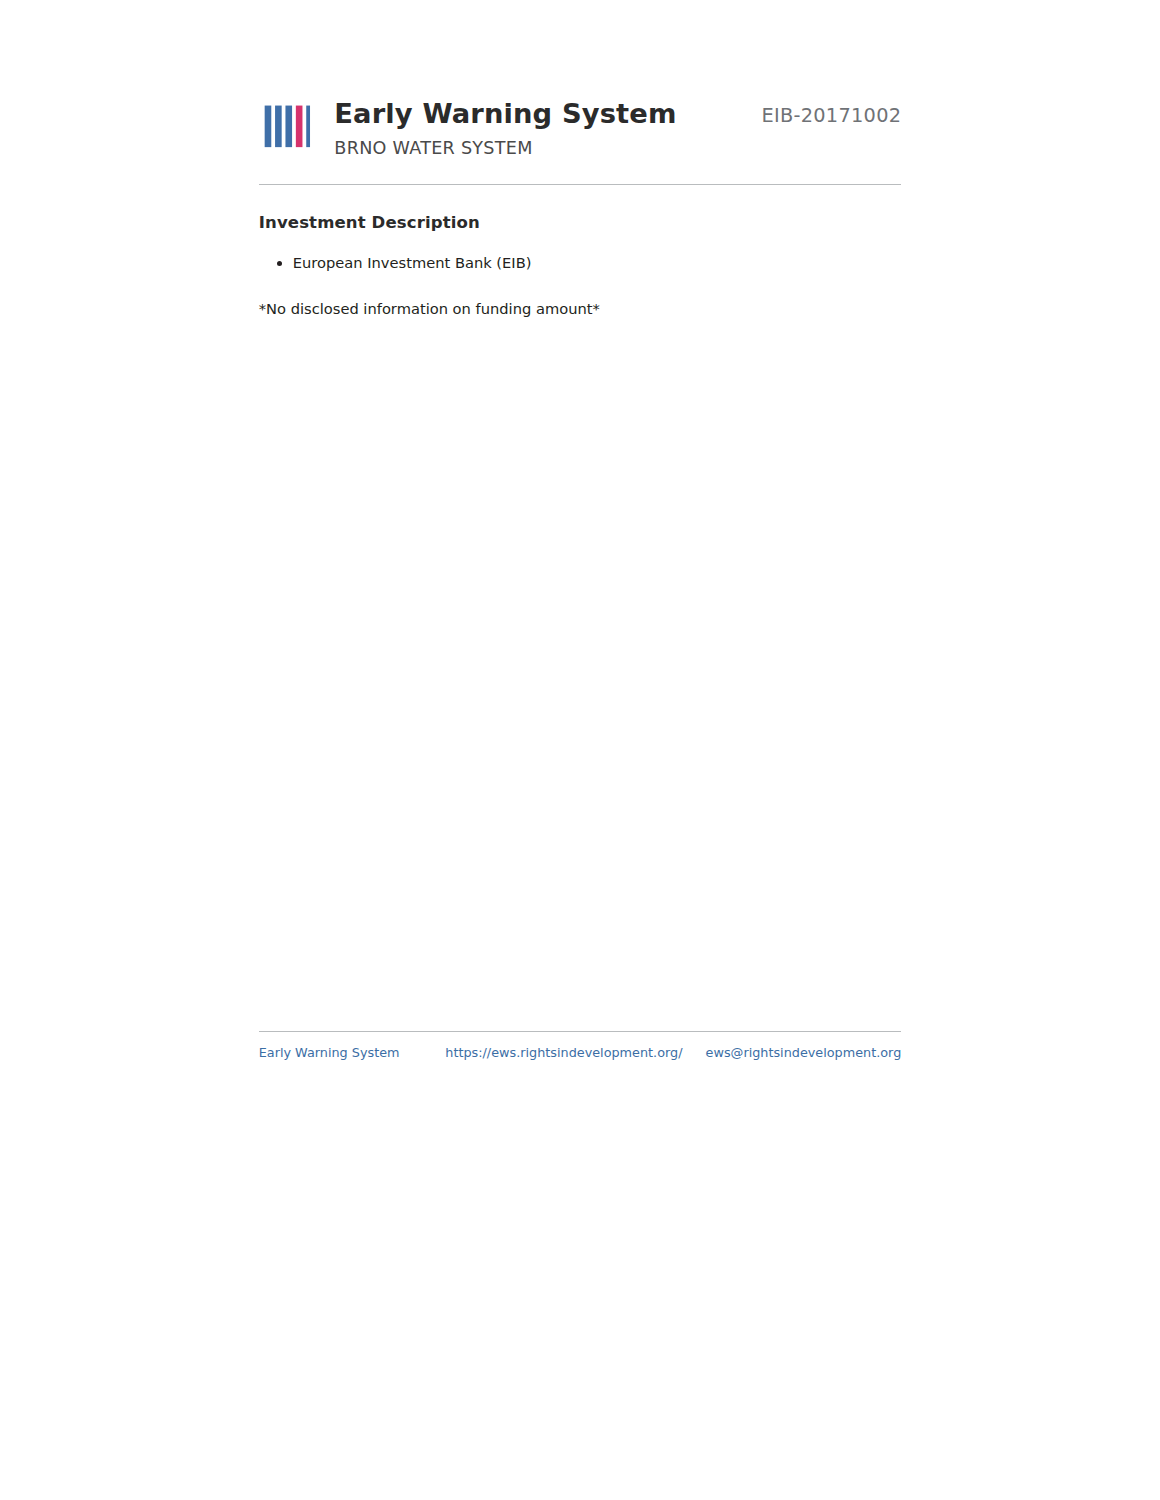Early Warning System
BRNO WATER SYSTEM
EIB-20171002
Investment Description
European Investment Bank (EIB)
*No disclosed information on funding amount*
Early Warning System
https://ews.rightsindevelopment.org/
ews@rightsindevelopment.org